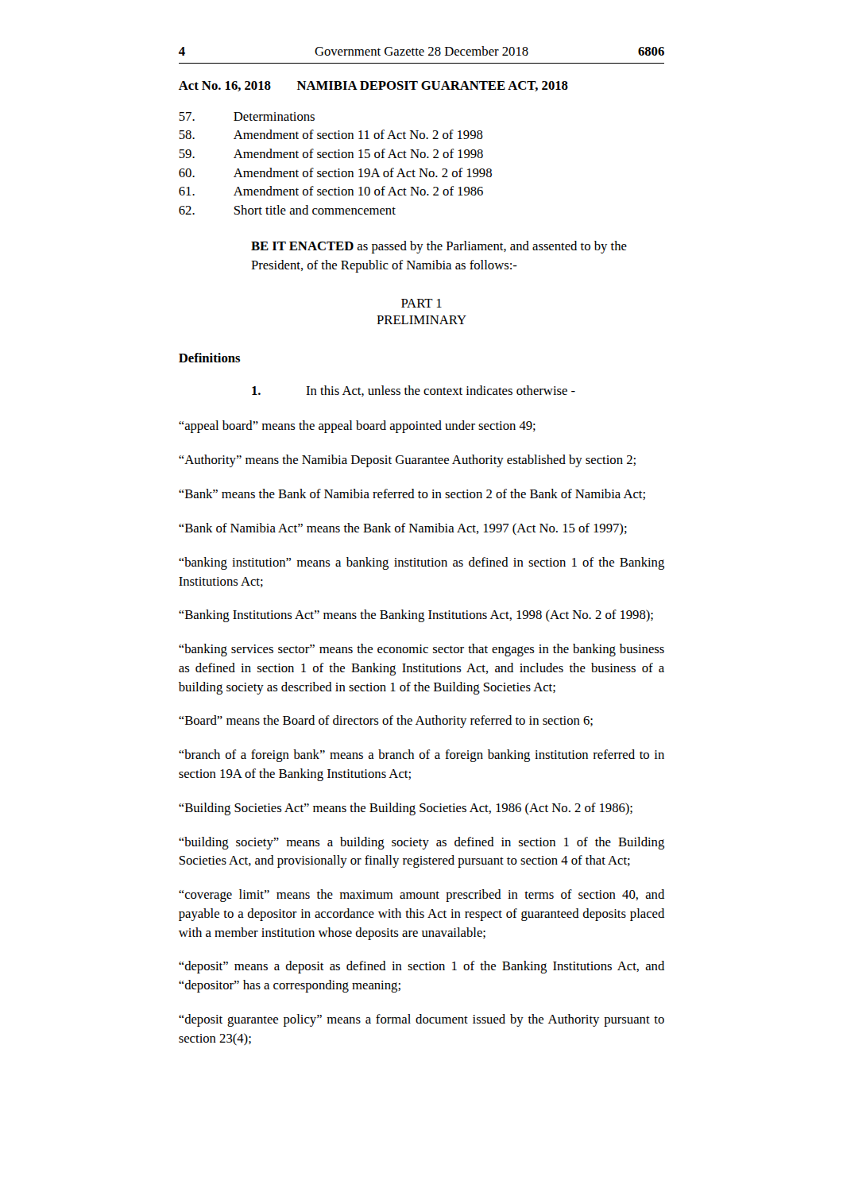4 Government Gazette 28 December 2018 6806
Act No. 16, 2018 NAMIBIA DEPOSIT GUARANTEE ACT, 2018
57. Determinations
58. Amendment of section 11 of Act No. 2 of 1998
59. Amendment of section 15 of Act No. 2 of 1998
60. Amendment of section 19A of Act No. 2 of 1998
61. Amendment of section 10 of Act No. 2 of 1986
62. Short title and commencement
BE IT ENACTED as passed by the Parliament, and assented to by the President, of the Republic of Namibia as follows:-
PART 1
PRELIMINARY
Definitions
1. In this Act, unless the context indicates otherwise -
“appeal board” means the appeal board appointed under section 49;
“Authority” means the Namibia Deposit Guarantee Authority established by section 2;
“Bank” means the Bank of Namibia referred to in section 2 of the Bank of Namibia Act;
“Bank of Namibia Act” means the Bank of Namibia Act, 1997 (Act No. 15 of 1997);
“banking institution” means a banking institution as defined in section 1 of the Banking Institutions Act;
“Banking Institutions Act” means the Banking Institutions Act, 1998 (Act No. 2 of 1998);
“banking services sector” means the economic sector that engages in the banking business as defined in section 1 of the Banking Institutions Act, and includes the business of a building society as described in section 1 of the Building Societies Act;
“Board” means the Board of directors of the Authority referred to in section 6;
“branch of a foreign bank” means a branch of a foreign banking institution referred to in section 19A of the Banking Institutions Act;
“Building Societies Act” means the Building Societies Act, 1986 (Act No. 2 of 1986);
“building society” means a building society as defined in section 1 of the Building Societies Act, and provisionally or finally registered pursuant to section 4 of that Act;
“coverage limit” means the maximum amount prescribed in terms of section 40, and payable to a depositor in accordance with this Act in respect of guaranteed deposits placed with a member institution whose deposits are unavailable;
“deposit” means a deposit as defined in section 1 of the Banking Institutions Act, and “depositor” has a corresponding meaning;
“deposit guarantee policy” means a formal document issued by the Authority pursuant to section 23(4);